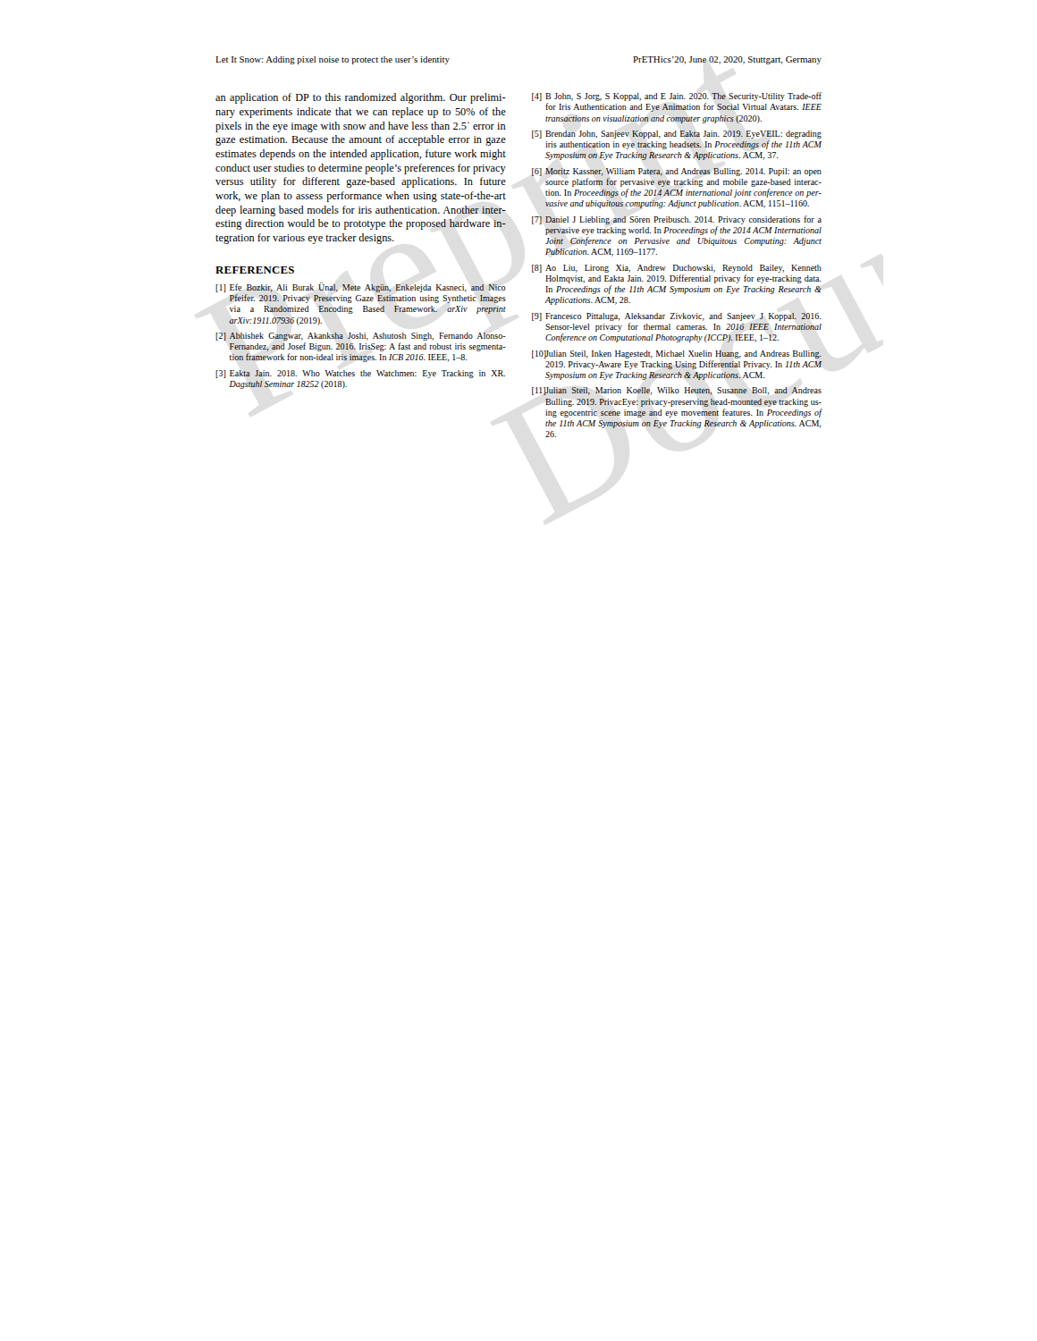Preprint
Document
Let It Snow: Adding pixel noise to protect the user’s identity
PrETHics’20, June 02, 2020, Stuttgart, Germany
an application of DP to this randomized algorithm. Our preliminary experiments indicate that we can replace up to 50% of the pixels in the eye image with snow and have less than 2.5◦ error in gaze estimation. Because the amount of acceptable error in gaze estimates depends on the intended application, future work might conduct user studies to determine people’s preferences for privacy versus utility for different gaze-based applications. In future work, we plan to assess performance when using state-of-the-art deep learning based models for iris authentication. Another interesting direction would be to prototype the proposed hardware integration for various eye tracker designs.
REFERENCES
[1] Efe Bozkir, Ali Burak Ünal, Mete Akgün, Enkelejda Kasneci, and Nico Pfeifer. 2019. Privacy Preserving Gaze Estimation using Synthetic Images via a Randomized Encoding Based Framework. arXiv preprint arXiv:1911.07936 (2019).
[2] Abhishek Gangwar, Akanksha Joshi, Ashutosh Singh, Fernando Alonso-Fernandez, and Josef Bigun. 2016. IrisSeg: A fast and robust iris segmentation framework for non-ideal iris images. In ICB 2016. IEEE, 1–8.
[3] Eakta Jain. 2018. Who Watches the Watchmen: Eye Tracking in XR. Dagstuhl Seminar 18252 (2018).
[4] B John, S Jorg, S Koppal, and E Jain. 2020. The Security-Utility Trade-off for Iris Authentication and Eye Animation for Social Virtual Avatars. IEEE transactions on visualization and computer graphics (2020).
[5] Brendan John, Sanjeev Koppal, and Eakta Jain. 2019. EyeVEIL: degrading iris authentication in eye tracking headsets. In Proceedings of the 11th ACM Symposium on Eye Tracking Research & Applications. ACM, 37.
[6] Moritz Kassner, William Patera, and Andreas Bulling. 2014. Pupil: an open source platform for pervasive eye tracking and mobile gaze-based interaction. In Proceedings of the 2014 ACM international joint conference on pervasive and ubiquitous computing: Adjunct publication. ACM, 1151–1160.
[7] Daniel J Liebling and Sören Preibusch. 2014. Privacy considerations for a pervasive eye tracking world. In Proceedings of the 2014 ACM International Joint Conference on Pervasive and Ubiquitous Computing: Adjunct Publication. ACM, 1169–1177.
[8] Ao Liu, Lirong Xia, Andrew Duchowski, Reynold Bailey, Kenneth Holmqvist, and Eakta Jain. 2019. Differential privacy for eye-tracking data. In Proceedings of the 11th ACM Symposium on Eye Tracking Research & Applications. ACM, 28.
[9] Francesco Pittaluga, Aleksandar Zivkovic, and Sanjeev J Koppal. 2016. Sensor-level privacy for thermal cameras. In 2016 IEEE International Conference on Computational Photography (ICCP). IEEE, 1–12.
[10] Julian Steil, Inken Hagestedt, Michael Xuelin Huang, and Andreas Bulling. 2019. Privacy-Aware Eye Tracking Using Differential Privacy. In 11th ACM Symposium on Eye Tracking Research & Applications. ACM.
[11] Julian Steil, Marion Koelle, Wilko Heuten, Susanne Boll, and Andreas Bulling. 2019. PrivacEye: privacy-preserving head-mounted eye tracking using egocentric scene image and eye movement features. In Proceedings of the 11th ACM Symposium on Eye Tracking Research & Applications. ACM, 26.